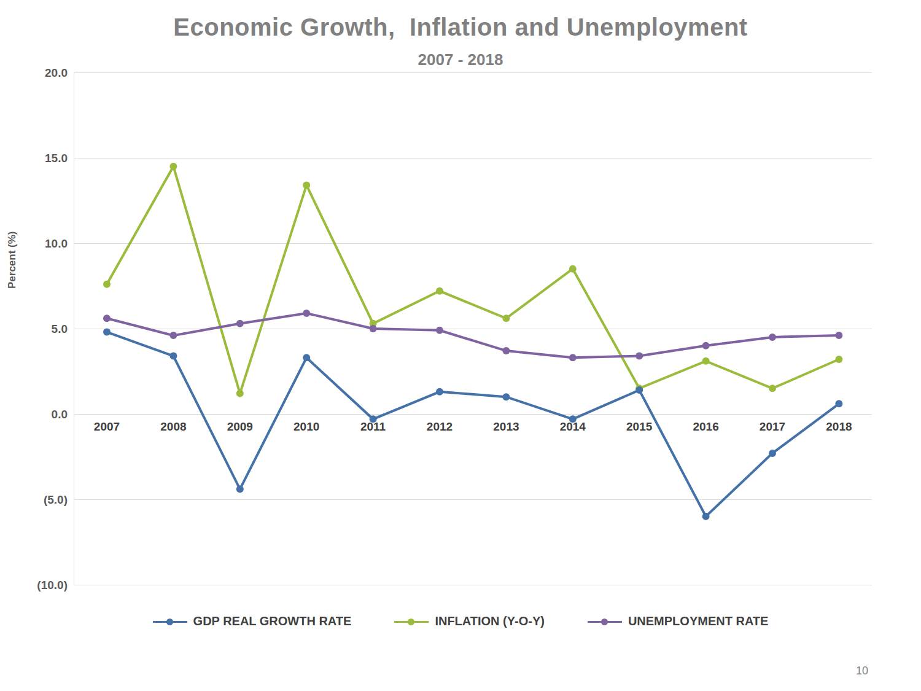Economic Growth, Inflation and Unemployment
2007 - 2018
Percent (%)
20.0
15.0
10.0
5.0
0.0
(5.0)
(10.0)
2007
2008
2009
2010
2011
2012
2013
2014
2015
2016
2017
2018
GDP REAL GROWTH RATE
INFLATION (Y-O-Y)
UNEMPLOYMENT RATE
10